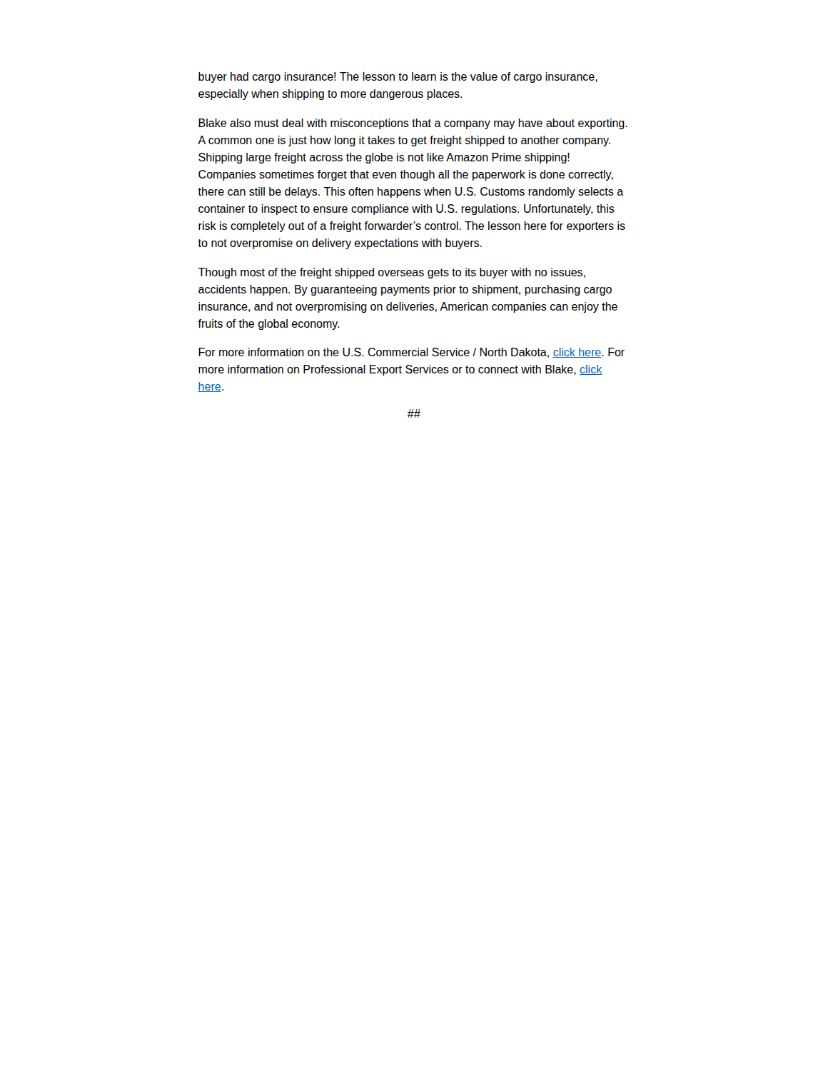buyer had cargo insurance! The lesson to learn is the value of cargo insurance, especially when shipping to more dangerous places.
Blake also must deal with misconceptions that a company may have about exporting. A common one is just how long it takes to get freight shipped to another company. Shipping large freight across the globe is not like Amazon Prime shipping! Companies sometimes forget that even though all the paperwork is done correctly, there can still be delays. This often happens when U.S. Customs randomly selects a container to inspect to ensure compliance with U.S. regulations. Unfortunately, this risk is completely out of a freight forwarder’s control. The lesson here for exporters is to not overpromise on delivery expectations with buyers.
Though most of the freight shipped overseas gets to its buyer with no issues, accidents happen. By guaranteeing payments prior to shipment, purchasing cargo insurance, and not overpromising on deliveries, American companies can enjoy the fruits of the global economy.
For more information on the U.S. Commercial Service / North Dakota, click here. For more information on Professional Export Services or to connect with Blake, click here.
##